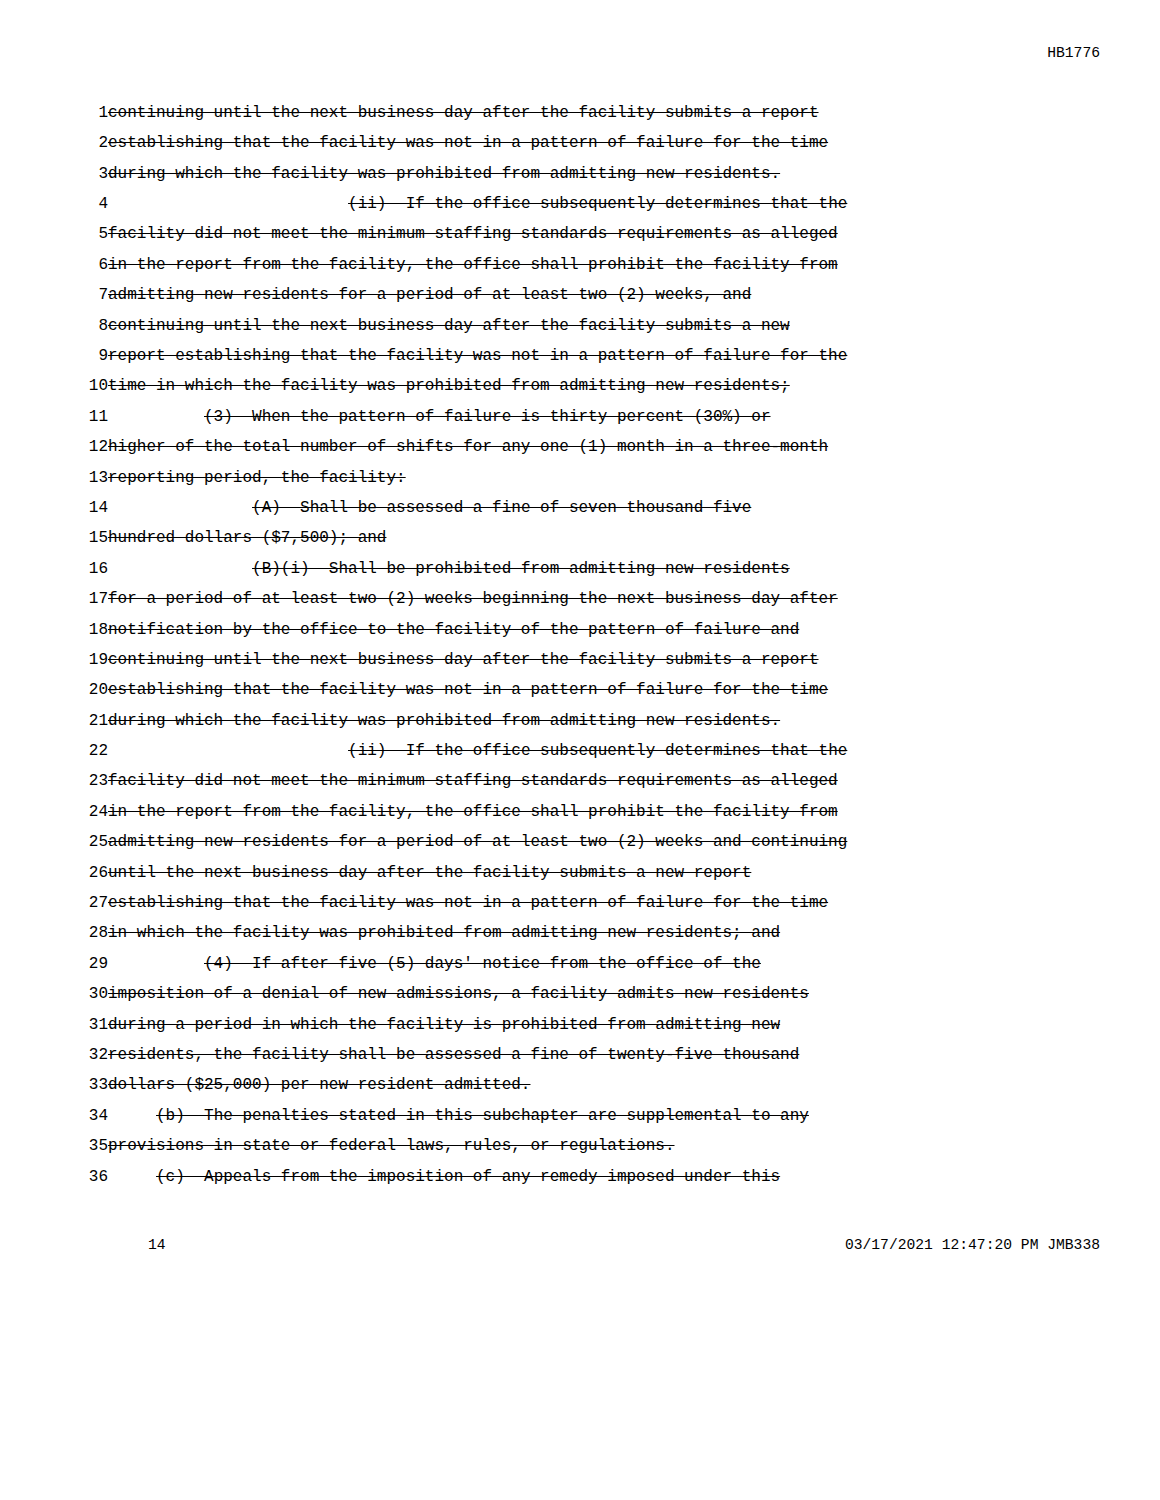HB1776
| 1 | continuing until the next business day after the facility submits a report |
| 2 | establishing that the facility was not in a pattern of failure for the time |
| 3 | during which the facility was prohibited from admitting new residents. |
| 4 | (ii) If the office subsequently determines that the |
| 5 | facility did not meet the minimum staffing standards requirements as alleged |
| 6 | in the report from the facility, the office shall prohibit the facility from |
| 7 | admitting new residents for a period of at least two (2) weeks, and |
| 8 | continuing until the next business day after the facility submits a new |
| 9 | report establishing that the facility was not in a pattern of failure for the |
| 10 | time in which the facility was prohibited from admitting new residents; |
| 11 | (3) When the pattern of failure is thirty percent (30%) or |
| 12 | higher of the total number of shifts for any one (1) month in a three-month |
| 13 | reporting period, the facility: |
| 14 | (A) Shall be assessed a fine of seven thousand five |
| 15 | hundred dollars ($7,500); and |
| 16 | (B)(i) Shall be prohibited from admitting new residents |
| 17 | for a period of at least two (2) weeks beginning the next business day after |
| 18 | notification by the office to the facility of the pattern of failure and |
| 19 | continuing until the next business day after the facility submits a report |
| 20 | establishing that the facility was not in a pattern of failure for the time |
| 21 | during which the facility was prohibited from admitting new residents. |
| 22 | (ii) If the office subsequently determines that the |
| 23 | facility did not meet the minimum staffing standards requirements as alleged |
| 24 | in the report from the facility, the office shall prohibit the facility from |
| 25 | admitting new residents for a period of at least two (2) weeks and continuing |
| 26 | until the next business day after the facility submits a new report |
| 27 | establishing that the facility was not in a pattern of failure for the time |
| 28 | in which the facility was prohibited from admitting new residents; and |
| 29 | (4) If after five (5) days' notice from the office of the |
| 30 | imposition of a denial of new admissions, a facility admits new residents |
| 31 | during a period in which the facility is prohibited from admitting new |
| 32 | residents, the facility shall be assessed a fine of twenty-five thousand |
| 33 | dollars ($25,000) per new resident admitted. |
| 34 | (b) The penalties stated in this subchapter are supplemental to any |
| 35 | provisions in state or federal laws, rules, or regulations. |
| 36 | (c) Appeals from the imposition of any remedy imposed under this |
14 03/17/2021 12:47:20 PM JMB338